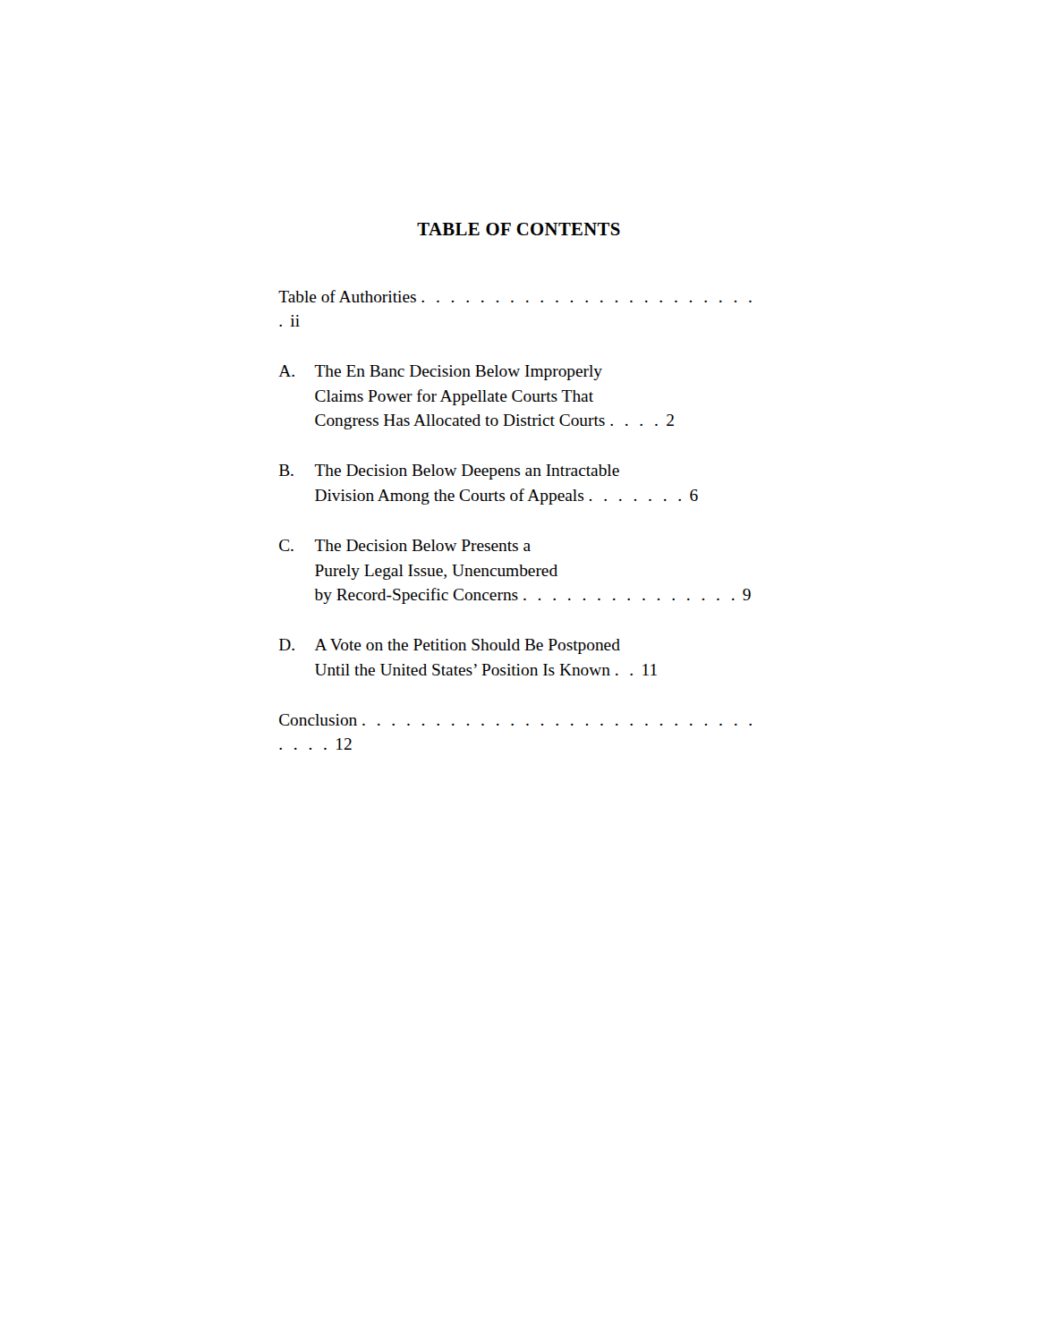TABLE OF CONTENTS
Table of Authorities . . . . . . . . . . . . . . . . . . . . . . . . ii
A.
The En Banc Decision Below Improperly
Claims Power for Appellate Courts That
Congress Has Allocated to District Courts . . . . 2
B.
The Decision Below Deepens an Intractable
Division Among the Courts of Appeals . . . . . . . 6
C.
The Decision Below Presents a
Purely Legal Issue, Unencumbered
by Record-Specific Concerns . . . . . . . . . . . . . . . 9
D.
A Vote on the Petition Should Be Postponed
Until the United States’ Position Is Known . . 11
Conclusion . . . . . . . . . . . . . . . . . . . . . . . . . . . . . . . 12